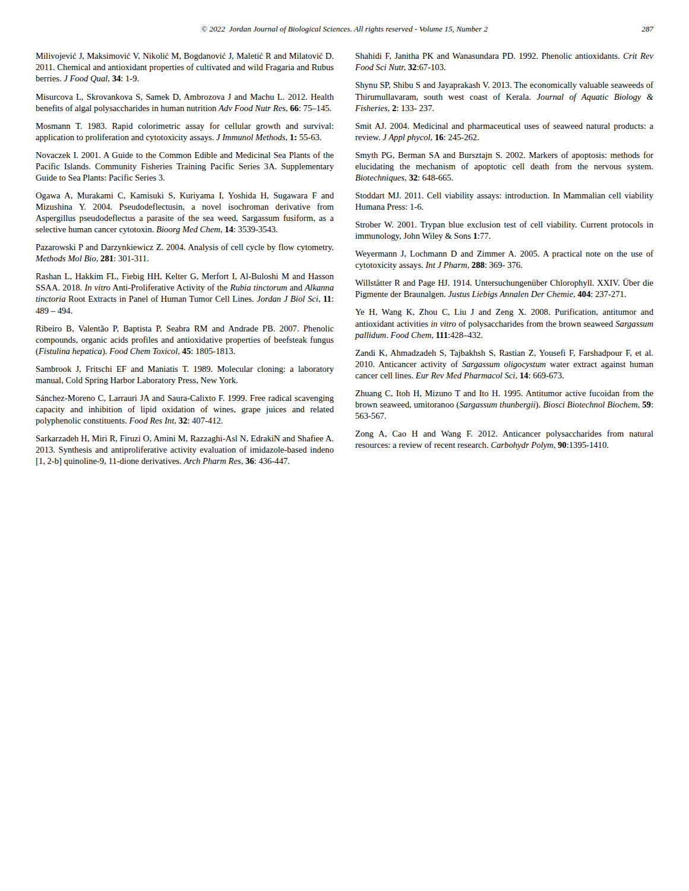© 2022 Jordan Journal of Biological Sciences. All rights reserved - Volume 15, Number 2 287
Milivojević J, Maksimović V, Nikolić M, Bogdanović J, Maletić R and Milatović D. 2011. Chemical and antioxidant properties of cultivated and wild Fragaria and Rubus berries. J Food Qual, 34: 1-9.
Misurcova L, Skrovankova S, Samek D, Ambrozova J and Machu L. 2012. Health benefits of algal polysaccharides in human nutrition Adv Food Nutr Res, 66: 75–145.
Mosmann T. 1983. Rapid colorimetric assay for cellular growth and survival: application to proliferation and cytotoxicity assays. J Immunol Methods, 1: 55-63.
Novaczek I. 2001. A Guide to the Common Edible and Medicinal Sea Plants of the Pacific Islands. Community Fisheries Training Pacific Series 3A. Supplementary Guide to Sea Plants: Pacific Series 3.
Ogawa A, Murakami C, Kamisuki S, Kuriyama I, Yoshida H, Sugawara F and Mizushina Y. 2004. Pseudodeflectusin, a novel isochroman derivative from Aspergillus pseudodeflectus a parasite of the sea weed, Sargassum fusiform, as a selective human cancer cytotoxin. Bioorg Med Chem, 14: 3539-3543.
Pazarowski P and Darzynkiewicz Z. 2004. Analysis of cell cycle by flow cytometry. Methods Mol Bio, 281: 301-311.
Rashan L, Hakkim FL, Fiebig HH, Kelter G, Merfort I, Al-Buloshi M and Hasson SSAA. 2018. In vitro Anti-Proliferative Activity of the Rubia tinctorum and Alkanna tinctoria Root Extracts in Panel of Human Tumor Cell Lines. Jordan J Biol Sci, 11: 489 – 494.
Ribeiro B, Valentão P, Baptista P, Seabra RM and Andrade PB. 2007. Phenolic compounds, organic acids profiles and antioxidative properties of beefsteak fungus (Fistulina hepatica). Food Chem Toxicol, 45: 1805-1813.
Sambrook J, Fritschi EF and Maniatis T. 1989. Molecular cloning: a laboratory manual, Cold Spring Harbor Laboratory Press, New York.
Sánchez-Moreno C, Larrauri JA and Saura-Calixto F. 1999. Free radical scavenging capacity and inhibition of lipid oxidation of wines, grape juices and related polyphenolic constituents. Food Res Int, 32: 407-412.
Sarkarzadeh H, Miri R, Firuzi O, Amini M, Razzaghi-Asl N, EdrakiN and Shafiee A. 2013. Synthesis and antiproliferative activity evaluation of imidazole-based indeno [1, 2-b] quinoline-9, 11-dione derivatives. Arch Pharm Res, 36: 436-447.
Shahidi F, Janitha PK and Wanasundara PD. 1992. Phenolic antioxidants. Crit Rev Food Sci Nutr, 32:67-103.
Shynu SP, Shibu S and Jayaprakash V. 2013. The economically valuable seaweeds of Thirumullavaram, south west coast of Kerala. Journal of Aquatic Biology & Fisheries, 2: 133- 237.
Smit AJ. 2004. Medicinal and pharmaceutical uses of seaweed natural products: a review. J Appl phycol, 16: 245-262.
Smyth PG, Berman SA and Bursztajn S. 2002. Markers of apoptosis: methods for elucidating the mechanism of apoptotic cell death from the nervous system. Biotechniques, 32: 648-665.
Stoddart MJ. 2011. Cell viability assays: introduction. In Mammalian cell viability Humana Press: 1-6.
Strober W. 2001. Trypan blue exclusion test of cell viability. Current protocols in immunology, John Wiley & Sons 1:77.
Weyermann J, Lochmann D and Zimmer A. 2005. A practical note on the use of cytotoxicity assays. Int J Pharm, 288: 369- 376.
Willstätter R and Page HJ. 1914. Untersuchungenüber Chlorophyll. XXIV. Über die Pigmente der Braunalgen. Justus Liebigs Annalen Der Chemie, 404: 237-271.
Ye H, Wang K, Zhou C, Liu J and Zeng X. 2008. Purification, antitumor and antioxidant activities in vitro of polysaccharides from the brown seaweed Sargassum pallidum. Food Chem, 111:428–432.
Zandi K, Ahmadzadeh S, Tajbakhsh S, Rastian Z, Yousefi F, Farshadpour F, et al. 2010. Anticancer activity of Sargassum oligocystum water extract against human cancer cell lines. Eur Rev Med Pharmacol Sci, 14: 669-673.
Zhuang C, Itoh H, Mizuno T and Ito H. 1995. Antitumor active fucoidan from the brown seaweed, umitoranoo (Sargassum thunbergii). Biosci Biotechnol Biochem, 59: 563-567.
Zong A, Cao H and Wang F. 2012. Anticancer polysaccharides from natural resources: a review of recent research. Carbohydr Polym, 90:1395-1410.